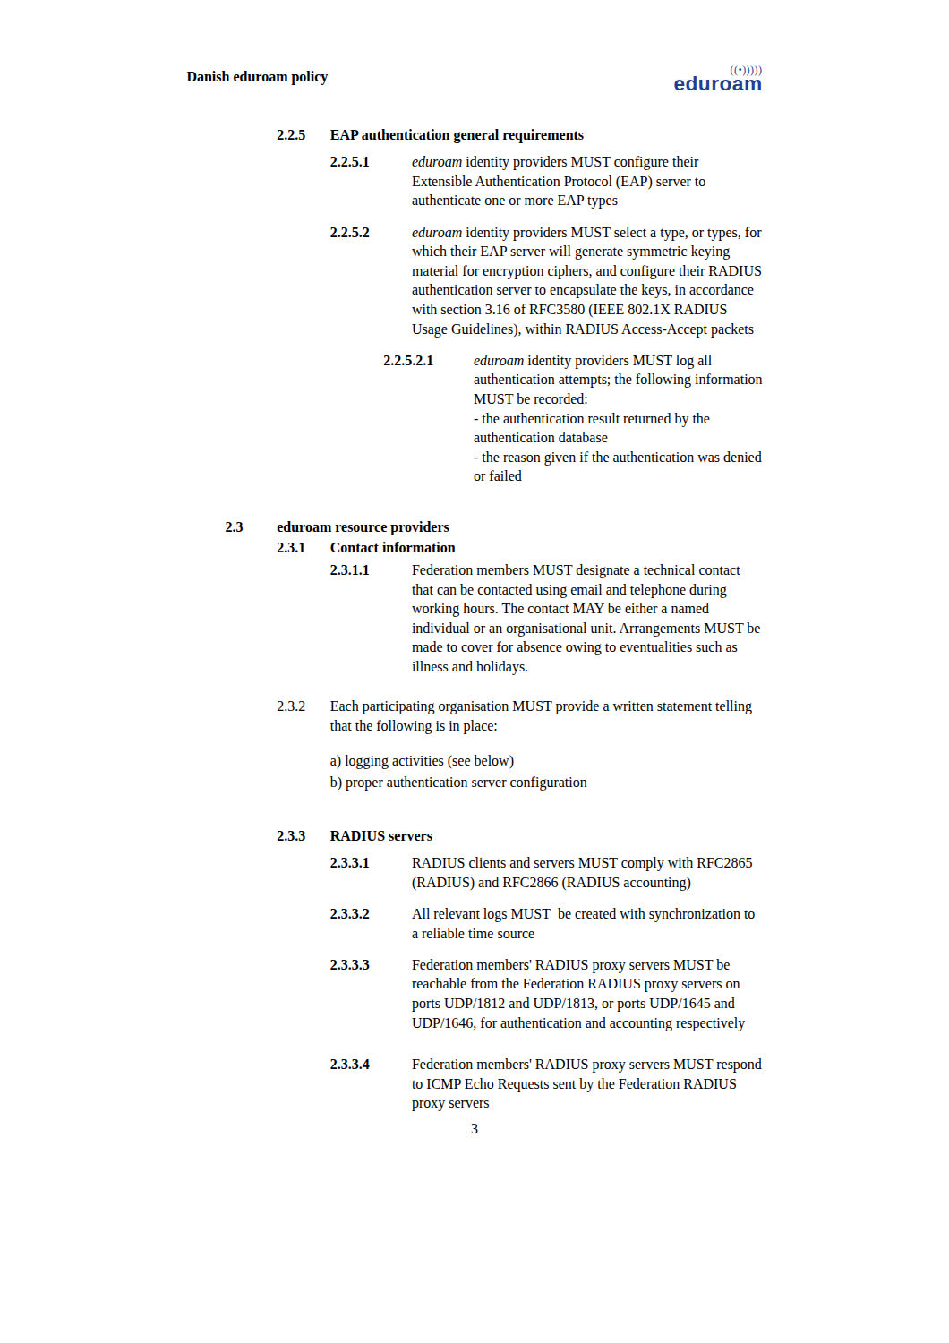Danish eduroam policy
((•))))) eduroam
2.2.5 EAP authentication general requirements
2.2.5.1 eduroam identity providers MUST configure their Extensible Authentication Protocol (EAP) server to authenticate one or more EAP types
2.2.5.2 eduroam identity providers MUST select a type, or types, for which their EAP server will generate symmetric keying material for encryption ciphers, and configure their RADIUS authentication server to encapsulate the keys, in accordance with section 3.16 of RFC3580 (IEEE 802.1X RADIUS Usage Guidelines), within RADIUS Access-Accept packets
2.2.5.2.1 eduroam identity providers MUST log all authentication attempts; the following information MUST be recorded:
- the authentication result returned by the authentication database
- the reason given if the authentication was denied or failed
2.3 eduroam resource providers
2.3.1 Contact information
2.3.1.1 Federation members MUST designate a technical contact that can be contacted using email and telephone during working hours. The contact MAY be either a named individual or an organisational unit. Arrangements MUST be made to cover for absence owing to eventualities such as illness and holidays.
2.3.2 Each participating organisation MUST provide a written statement telling that the following is in place:
a) logging activities (see below)
b) proper authentication server configuration
2.3.3 RADIUS servers
2.3.3.1 RADIUS clients and servers MUST comply with RFC2865 (RADIUS) and RFC2866 (RADIUS accounting)
2.3.3.2 All relevant logs MUST be created with synchronization to a reliable time source
2.3.3.3 Federation members' RADIUS proxy servers MUST be reachable from the Federation RADIUS proxy servers on ports UDP/1812 and UDP/1813, or ports UDP/1645 and UDP/1646, for authentication and accounting respectively
2.3.3.4 Federation members' RADIUS proxy servers MUST respond to ICMP Echo Requests sent by the Federation RADIUS proxy servers
3